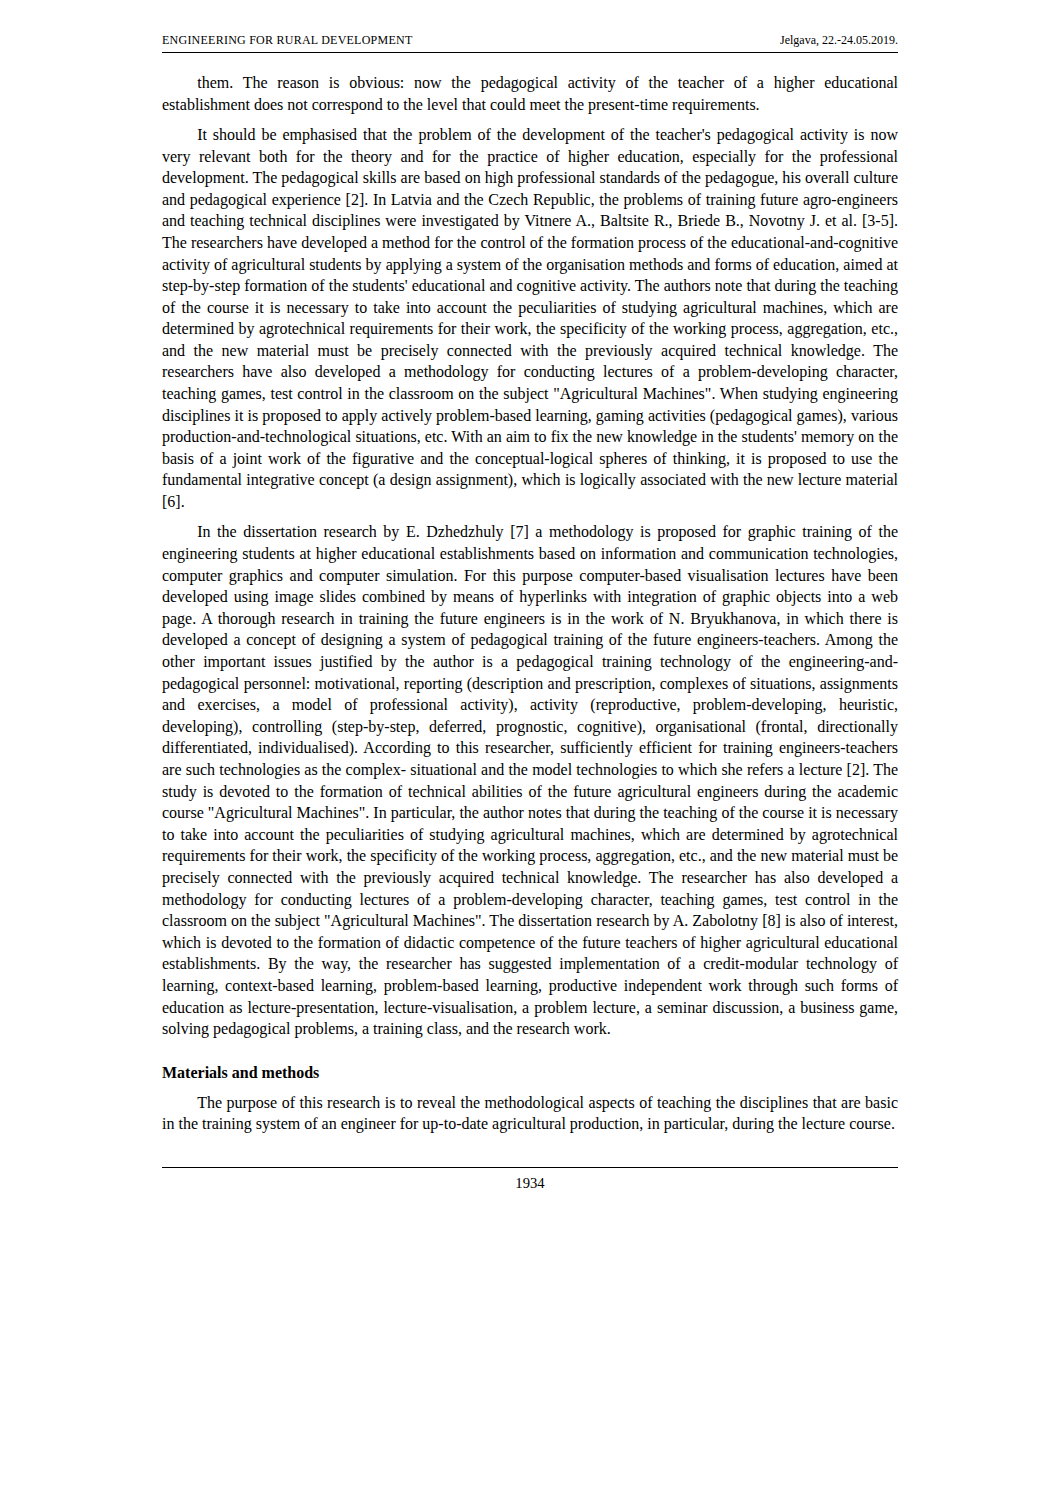Engineering for Rural Development Jelgava, 22.-24.05.2019.
them. The reason is obvious: now the pedagogical activity of the teacher of a higher educational establishment does not correspond to the level that could meet the present-time requirements.
It should be emphasised that the problem of the development of the teacher's pedagogical activity is now very relevant both for the theory and for the practice of higher education, especially for the professional development. The pedagogical skills are based on high professional standards of the pedagogue, his overall culture and pedagogical experience [2]. In Latvia and the Czech Republic, the problems of training future agro-engineers and teaching technical disciplines were investigated by Vitnere A., Baltsite R., Briede B., Novotny J. et al. [3-5]. The researchers have developed a method for the control of the formation process of the educational-and-cognitive activity of agricultural students by applying a system of the organisation methods and forms of education, aimed at step-by-step formation of the students' educational and cognitive activity. The authors note that during the teaching of the course it is necessary to take into account the peculiarities of studying agricultural machines, which are determined by agrotechnical requirements for their work, the specificity of the working process, aggregation, etc., and the new material must be precisely connected with the previously acquired technical knowledge. The researchers have also developed a methodology for conducting lectures of a problem-developing character, teaching games, test control in the classroom on the subject "Agricultural Machines". When studying engineering disciplines it is proposed to apply actively problem-based learning, gaming activities (pedagogical games), various production-and-technological situations, etc. With an aim to fix the new knowledge in the students' memory on the basis of a joint work of the figurative and the conceptual-logical spheres of thinking, it is proposed to use the fundamental integrative concept (a design assignment), which is logically associated with the new lecture material [6].
In the dissertation research by E. Dzhedzhuly [7] a methodology is proposed for graphic training of the engineering students at higher educational establishments based on information and communication technologies, computer graphics and computer simulation. For this purpose computer-based visualisation lectures have been developed using image slides combined by means of hyperlinks with integration of graphic objects into a web page. A thorough research in training the future engineers is in the work of N. Bryukhanova, in which there is developed a concept of designing a system of pedagogical training of the future engineers-teachers. Among the other important issues justified by the author is a pedagogical training technology of the engineering-and-pedagogical personnel: motivational, reporting (description and prescription, complexes of situations, assignments and exercises, a model of professional activity), activity (reproductive, problem-developing, heuristic, developing), controlling (step-by-step, deferred, prognostic, cognitive), organisational (frontal, directionally differentiated, individualised). According to this researcher, sufficiently efficient for training engineers-teachers are such technologies as the complex- situational and the model technologies to which she refers a lecture [2]. The study is devoted to the formation of technical abilities of the future agricultural engineers during the academic course "Agricultural Machines". In particular, the author notes that during the teaching of the course it is necessary to take into account the peculiarities of studying agricultural machines, which are determined by agrotechnical requirements for their work, the specificity of the working process, aggregation, etc., and the new material must be precisely connected with the previously acquired technical knowledge. The researcher has also developed a methodology for conducting lectures of a problem-developing character, teaching games, test control in the classroom on the subject "Agricultural Machines". The dissertation research by A. Zabolotny [8] is also of interest, which is devoted to the formation of didactic competence of the future teachers of higher agricultural educational establishments. By the way, the researcher has suggested implementation of a credit-modular technology of learning, context-based learning, problem-based learning, productive independent work through such forms of education as lecture-presentation, lecture-visualisation, a problem lecture, a seminar discussion, a business game, solving pedagogical problems, a training class, and the research work.
Materials and methods
The purpose of this research is to reveal the methodological aspects of teaching the disciplines that are basic in the training system of an engineer for up-to-date agricultural production, in particular, during the lecture course.
1934